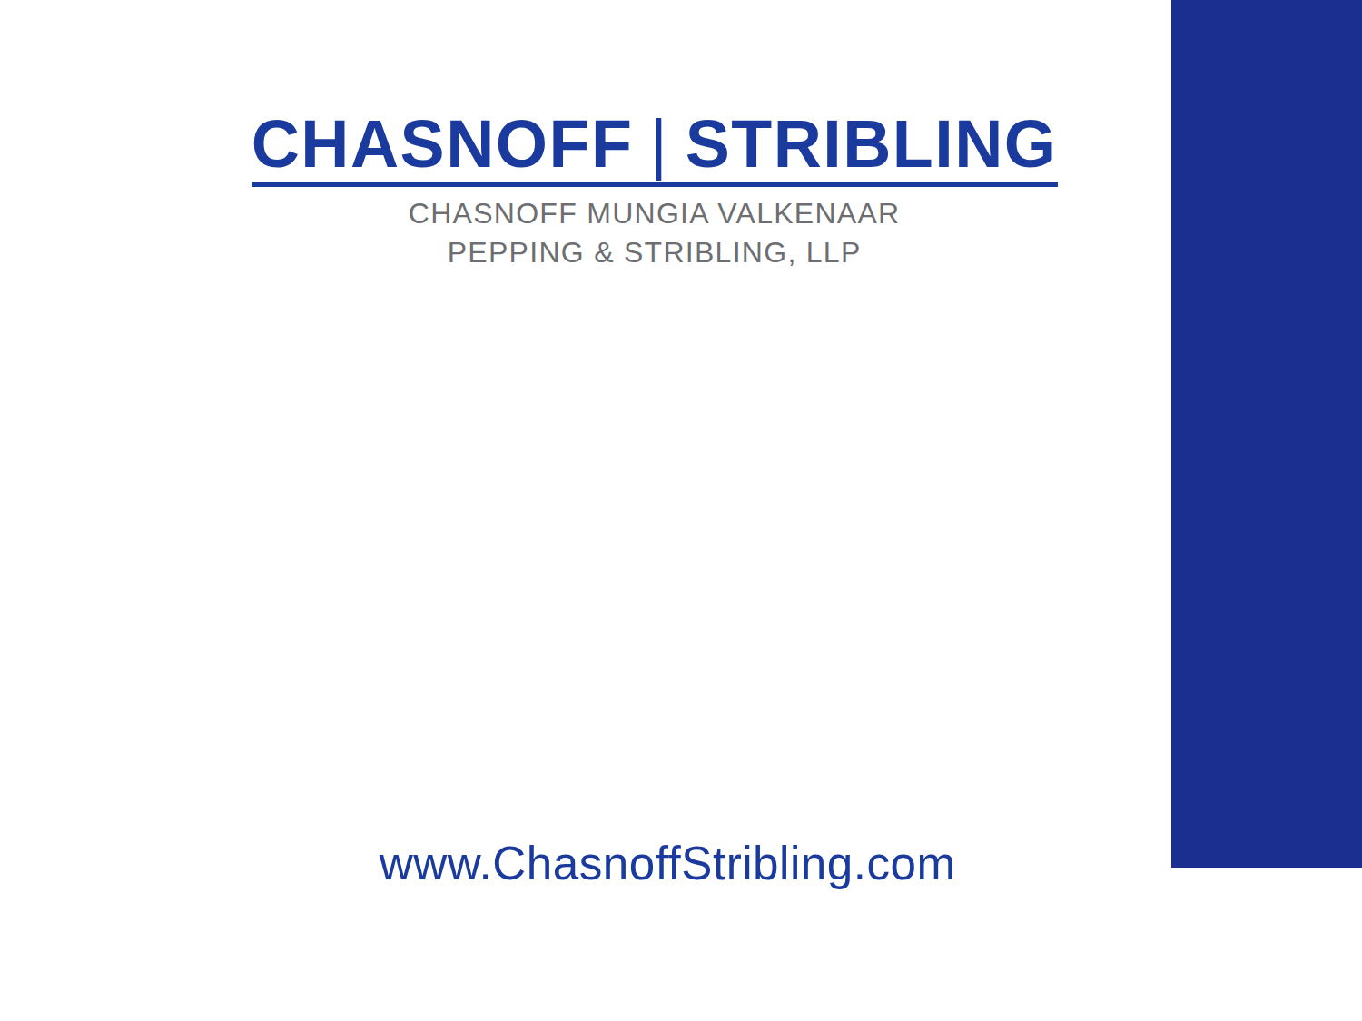CHASNOFF|STRIBLING
Chasnoff Mungia Valkenaar Pepping & Stribling, LLP
www.ChasnoffStribling.com